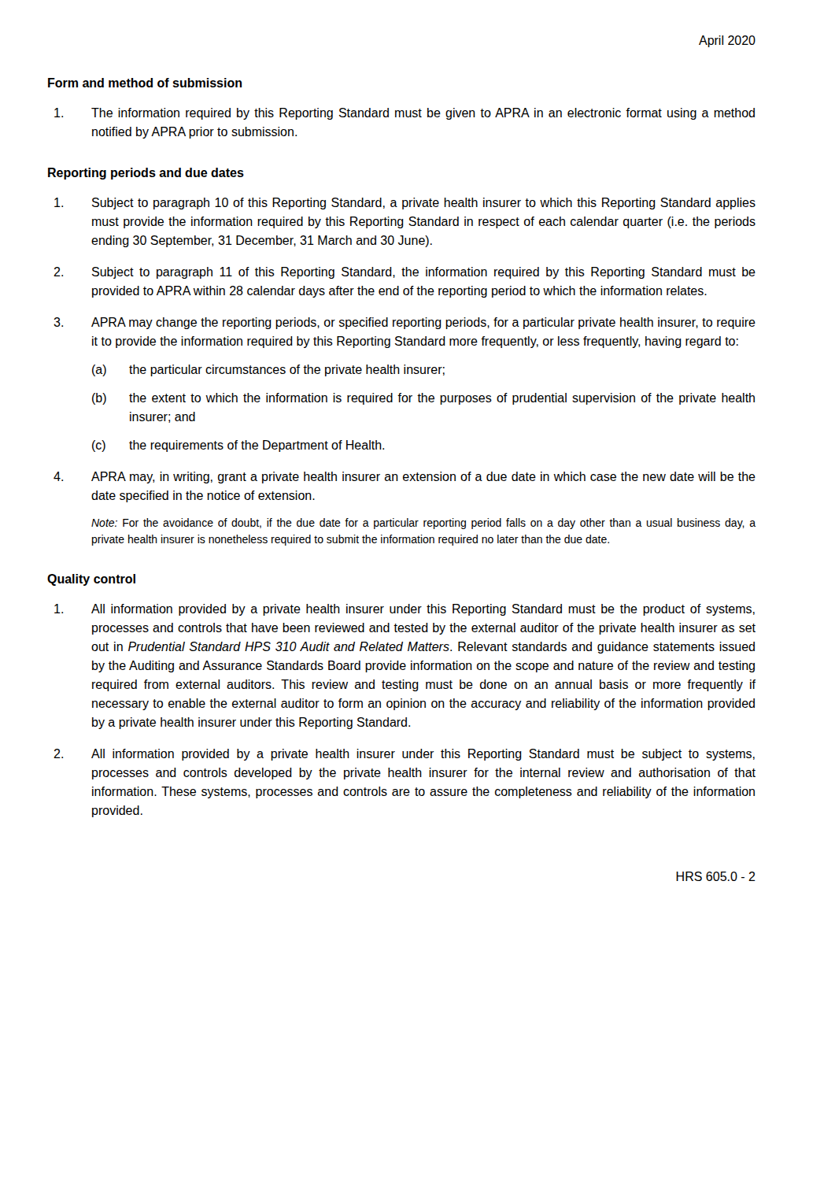April 2020
Form and method of submission
The information required by this Reporting Standard must be given to APRA in an electronic format using a method notified by APRA prior to submission.
Reporting periods and due dates
Subject to paragraph 10 of this Reporting Standard, a private health insurer to which this Reporting Standard applies must provide the information required by this Reporting Standard in respect of each calendar quarter (i.e. the periods ending 30 September, 31 December, 31 March and 30 June).
Subject to paragraph 11 of this Reporting Standard, the information required by this Reporting Standard must be provided to APRA within 28 calendar days after the end of the reporting period to which the information relates.
APRA may change the reporting periods, or specified reporting periods, for a particular private health insurer, to require it to provide the information required by this Reporting Standard more frequently, or less frequently, having regard to:
the particular circumstances of the private health insurer;
the extent to which the information is required for the purposes of prudential supervision of the private health insurer; and
the requirements of the Department of Health.
APRA may, in writing, grant a private health insurer an extension of a due date in which case the new date will be the date specified in the notice of extension.
Note: For the avoidance of doubt, if the due date for a particular reporting period falls on a day other than a usual business day, a private health insurer is nonetheless required to submit the information required no later than the due date.
Quality control
All information provided by a private health insurer under this Reporting Standard must be the product of systems, processes and controls that have been reviewed and tested by the external auditor of the private health insurer as set out in Prudential Standard HPS 310 Audit and Related Matters. Relevant standards and guidance statements issued by the Auditing and Assurance Standards Board provide information on the scope and nature of the review and testing required from external auditors. This review and testing must be done on an annual basis or more frequently if necessary to enable the external auditor to form an opinion on the accuracy and reliability of the information provided by a private health insurer under this Reporting Standard.
All information provided by a private health insurer under this Reporting Standard must be subject to systems, processes and controls developed by the private health insurer for the internal review and authorisation of that information. These systems, processes and controls are to assure the completeness and reliability of the information provided.
HRS 605.0 - 2